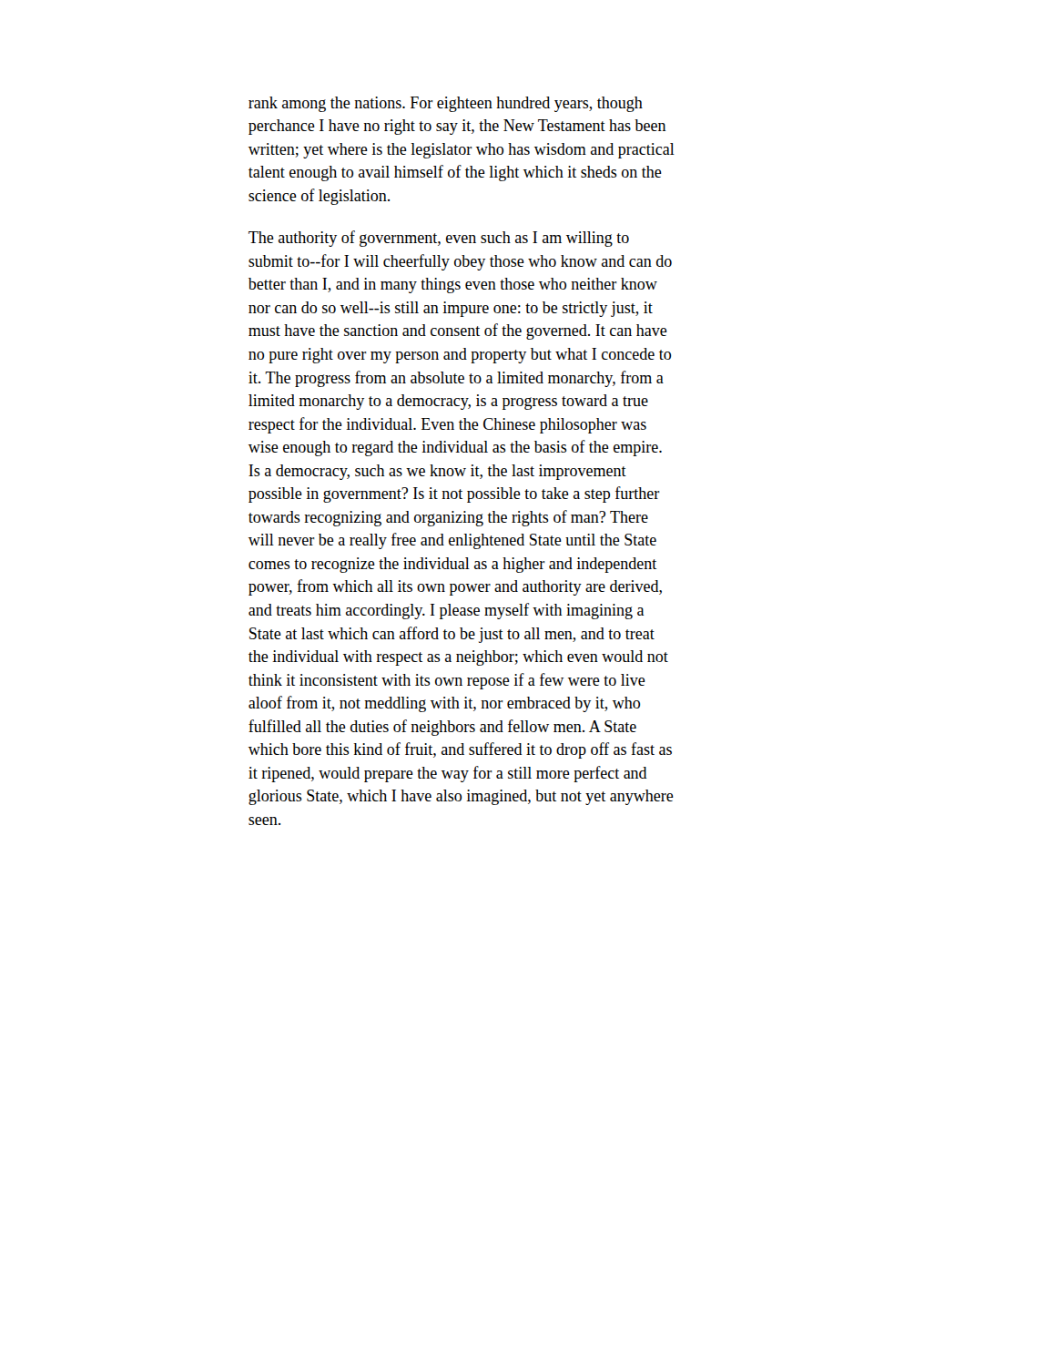rank among the nations. For eighteen hundred years, though perchance I have no right to say it, the New Testament has been written; yet where is the legislator who has wisdom and practical talent enough to avail himself of the light which it sheds on the science of legislation.
The authority of government, even such as I am willing to submit to--for I will cheerfully obey those who know and can do better than I, and in many things even those who neither know nor can do so well--is still an impure one: to be strictly just, it must have the sanction and consent of the governed. It can have no pure right over my person and property but what I concede to it. The progress from an absolute to a limited monarchy, from a limited monarchy to a democracy, is a progress toward a true respect for the individual. Even the Chinese philosopher was wise enough to regard the individual as the basis of the empire. Is a democracy, such as we know it, the last improvement possible in government? Is it not possible to take a step further towards recognizing and organizing the rights of man? There will never be a really free and enlightened State until the State comes to recognize the individual as a higher and independent power, from which all its own power and authority are derived, and treats him accordingly. I please myself with imagining a State at last which can afford to be just to all men, and to treat the individual with respect as a neighbor; which even would not think it inconsistent with its own repose if a few were to live aloof from it, not meddling with it, nor embraced by it, who fulfilled all the duties of neighbors and fellow men. A State which bore this kind of fruit, and suffered it to drop off as fast as it ripened, would prepare the way for a still more perfect and glorious State, which I have also imagined, but not yet anywhere seen.